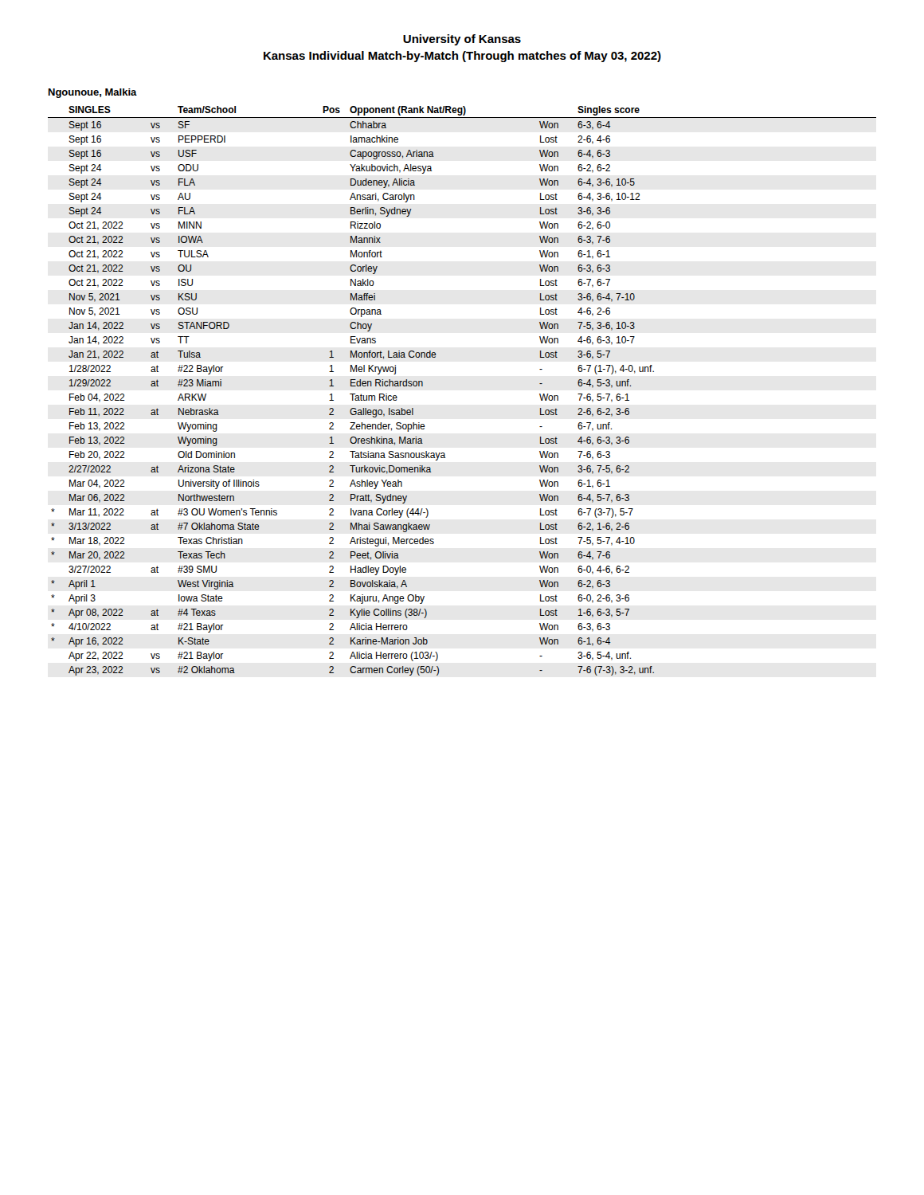University of Kansas
Kansas Individual Match-by-Match (Through matches of May 03, 2022)
Ngounoue, Malkia
| | SINGLES | | Team/School | Pos | Opponent (Rank Nat/Reg) | | Singles score |
| --- | --- | --- | --- | --- | --- | --- | --- |
| | Sept 16 | vs | SF | | Chhabra | Won | 6-3, 6-4 |
| | Sept 16 | vs | PEPPERDI | | Iamachkine | Lost | 2-6, 4-6 |
| | Sept 16 | vs | USF | | Capogrosso, Ariana | Won | 6-4, 6-3 |
| | Sept 24 | vs | ODU | | Yakubovich, Alesya | Won | 6-2, 6-2 |
| | Sept 24 | vs | FLA | | Dudeney, Alicia | Won | 6-4, 3-6, 10-5 |
| | Sept 24 | vs | AU | | Ansari, Carolyn | Lost | 6-4, 3-6, 10-12 |
| | Sept 24 | vs | FLA | | Berlin, Sydney | Lost | 3-6, 3-6 |
| | Oct 21, 2022 | vs | MINN | | Rizzolo | Won | 6-2, 6-0 |
| | Oct 21, 2022 | vs | IOWA | | Mannix | Won | 6-3, 7-6 |
| | Oct 21, 2022 | vs | TULSA | | Monfort | Won | 6-1, 6-1 |
| | Oct 21, 2022 | vs | OU | | Corley | Won | 6-3, 6-3 |
| | Oct 21, 2022 | vs | ISU | | Naklo | Lost | 6-7, 6-7 |
| | Nov 5, 2021 | vs | KSU | | Maffei | Lost | 3-6, 6-4, 7-10 |
| | Nov 5, 2021 | vs | OSU | | Orpana | Lost | 4-6, 2-6 |
| | Jan 14, 2022 | vs | STANFORD | | Choy | Won | 7-5, 3-6, 10-3 |
| | Jan 14, 2022 | vs | TT | | Evans | Won | 4-6, 6-3, 10-7 |
| | Jan 21, 2022 | at | Tulsa | 1 | Monfort, Laia Conde | Lost | 3-6, 5-7 |
| | 1/28/2022 | at | #22 Baylor | 1 | Mel Krywoj | - | 6-7 (1-7), 4-0, unf. |
| | 1/29/2022 | at | #23 Miami | 1 | Eden Richardson | - | 6-4, 5-3, unf. |
| | Feb 04, 2022 | | ARKW | 1 | Tatum Rice | Won | 7-6, 5-7, 6-1 |
| | Feb 11, 2022 | at | Nebraska | 2 | Gallego, Isabel | Lost | 2-6, 6-2, 3-6 |
| | Feb 13, 2022 | | Wyoming | 2 | Zehender, Sophie | - | 6-7, unf. |
| | Feb 13, 2022 | | Wyoming | 1 | Oreshkina, Maria | Lost | 4-6, 6-3, 3-6 |
| | Feb 20, 2022 | | Old Dominion | 2 | Tatsiana Sasnouskaya | Won | 7-6, 6-3 |
| | 2/27/2022 | at | Arizona State | 2 | Turkovic,Domenika | Won | 3-6, 7-5, 6-2 |
| | Mar 04, 2022 | | University of Illinois | 2 | Ashley Yeah | Won | 6-1, 6-1 |
| | Mar 06, 2022 | | Northwestern | 2 | Pratt, Sydney | Won | 6-4, 5-7, 6-3 |
| * | Mar 11, 2022 | at | #3 OU Women's Tennis | 2 | Ivana Corley (44/-) | Lost | 6-7 (3-7), 5-7 |
| * | 3/13/2022 | at | #7 Oklahoma State | 2 | Mhai Sawangkaew | Lost | 6-2, 1-6, 2-6 |
| * | Mar 18, 2022 | | Texas Christian | 2 | Aristegui, Mercedes | Lost | 7-5, 5-7, 4-10 |
| * | Mar 20, 2022 | | Texas Tech | 2 | Peet, Olivia | Won | 6-4, 7-6 |
| | 3/27/2022 | at | #39 SMU | 2 | Hadley Doyle | Won | 6-0, 4-6, 6-2 |
| * | April 1 | | West Virginia | 2 | Bovolskaia, A | Won | 6-2, 6-3 |
| * | April 3 | | Iowa State | 2 | Kajuru, Ange Oby | Lost | 6-0, 2-6, 3-6 |
| * | Apr 08, 2022 | at | #4 Texas | 2 | Kylie Collins (38/-) | Lost | 1-6, 6-3, 5-7 |
| * | 4/10/2022 | at | #21 Baylor | 2 | Alicia Herrero | Won | 6-3, 6-3 |
| * | Apr 16, 2022 | | K-State | 2 | Karine-Marion Job | Won | 6-1, 6-4 |
| | Apr 22, 2022 | vs | #21 Baylor | 2 | Alicia Herrero (103/-) | - | 3-6, 5-4, unf. |
| | Apr 23, 2022 | vs | #2 Oklahoma | 2 | Carmen Corley (50/-) | - | 7-6 (7-3), 3-2, unf. |